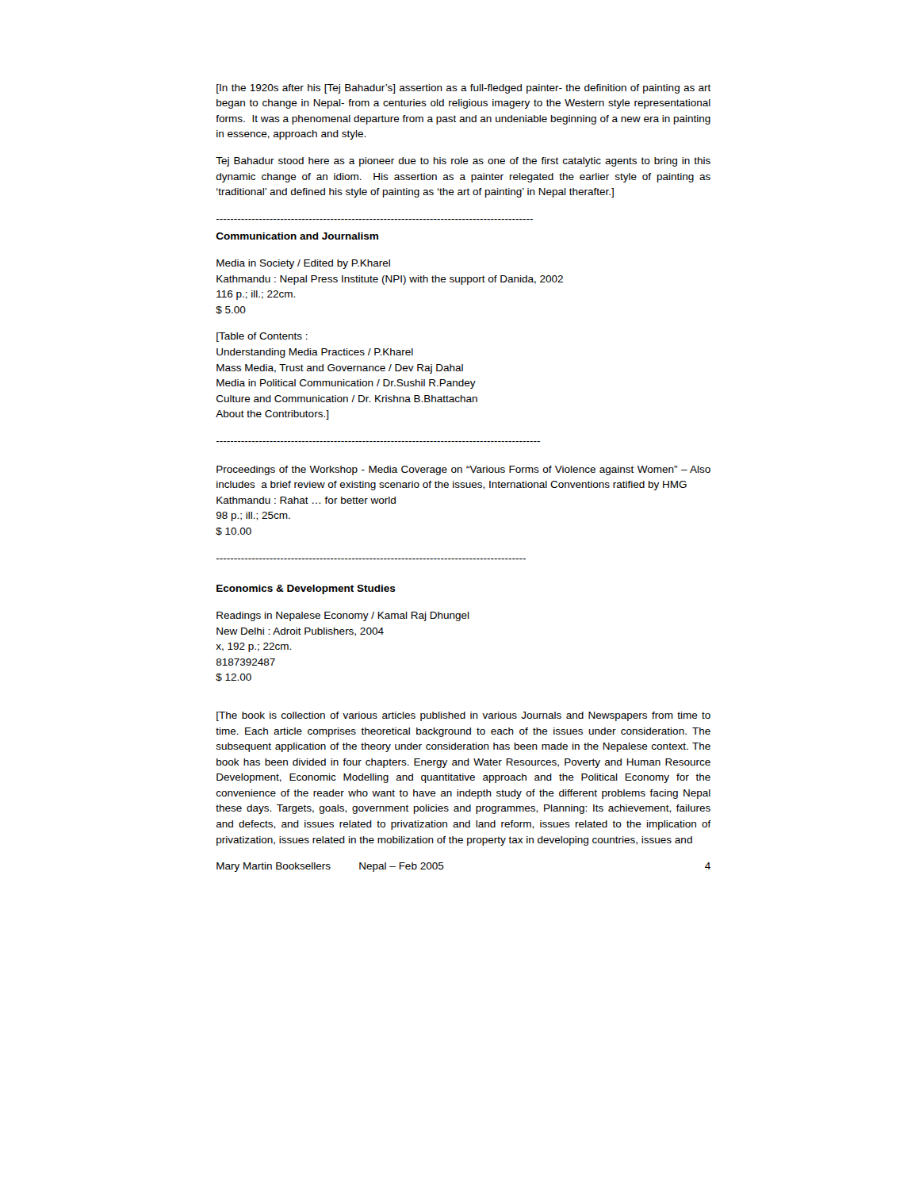[In the 1920s after his [Tej Bahadur’s] assertion as a full-fledged painter- the definition of painting as art began to change in Nepal- from a centuries old religious imagery to the Western style representational forms. It was a phenomenal departure from a past and an undeniable beginning of a new era in painting in essence, approach and style.
Tej Bahadur stood here as a pioneer due to his role as one of the first catalytic agents to bring in this dynamic change of an idiom. His assertion as a painter relegated the earlier style of painting as ‘traditional’ and defined his style of painting as ‘the art of painting’ in Nepal therafter.]
-----------------------------------------------------------------------------------------
Communication and Journalism
Media in Society / Edited by P.Kharel
Kathmandu : Nepal Press Institute (NPI) with the support of Danida, 2002
116 p.; ill.; 22cm.
$ 5.00
[Table of Contents :
Understanding Media Practices / P.Kharel
Mass Media, Trust and Governance / Dev Raj Dahal
Media in Political Communication / Dr.Sushil R.Pandey
Culture and Communication / Dr. Krishna B.Bhattachan
About the Contributors.]
-------------------------------------------------------------------------------------------
Proceedings of the Workshop - Media Coverage on “Various Forms of Violence against Women” – Also includes a brief review of existing scenario of the issues, International Conventions ratified by HMG
Kathmandu : Rahat … for better world
98 p.; ill.; 25cm.
$ 10.00
---------------------------------------------------------------------------------------
Economics & Development Studies
Readings in Nepalese Economy / Kamal Raj Dhungel
New Delhi : Adroit Publishers, 2004
x, 192 p.; 22cm.
8187392487
$ 12.00
[The book is collection of various articles published in various Journals and Newspapers from time to time. Each article comprises theoretical background to each of the issues under consideration. The subsequent application of the theory under consideration has been made in the Nepalese context. The book has been divided in four chapters. Energy and Water Resources, Poverty and Human Resource Development, Economic Modelling and quantitative approach and the Political Economy for the convenience of the reader who want to have an indepth study of the different problems facing Nepal these days. Targets, goals, government policies and programmes, Planning: Its achievement, failures and defects, and issues related to privatization and land reform, issues related to the implication of privatization, issues related in the mobilization of the property tax in developing countries, issues and
Mary Martin Booksellers Nepal – Feb 2005 4